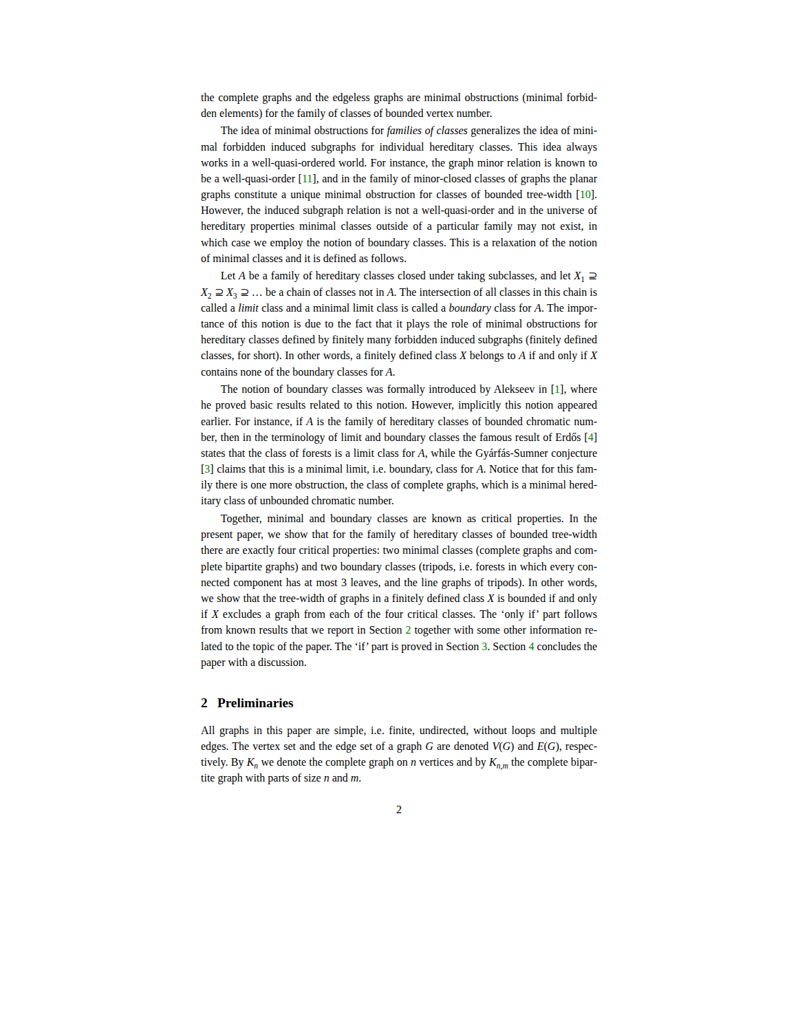the complete graphs and the edgeless graphs are minimal obstructions (minimal forbidden elements) for the family of classes of bounded vertex number.
The idea of minimal obstructions for families of classes generalizes the idea of minimal forbidden induced subgraphs for individual hereditary classes. This idea always works in a well-quasi-ordered world. For instance, the graph minor relation is known to be a well-quasi-order [11], and in the family of minor-closed classes of graphs the planar graphs constitute a unique minimal obstruction for classes of bounded tree-width [10]. However, the induced subgraph relation is not a well-quasi-order and in the universe of hereditary properties minimal classes outside of a particular family may not exist, in which case we employ the notion of boundary classes. This is a relaxation of the notion of minimal classes and it is defined as follows.
Let A be a family of hereditary classes closed under taking subclasses, and let X1 ⊇ X2 ⊇ X3 ⊇ … be a chain of classes not in A. The intersection of all classes in this chain is called a limit class and a minimal limit class is called a boundary class for A. The importance of this notion is due to the fact that it plays the role of minimal obstructions for hereditary classes defined by finitely many forbidden induced subgraphs (finitely defined classes, for short). In other words, a finitely defined class X belongs to A if and only if X contains none of the boundary classes for A.
The notion of boundary classes was formally introduced by Alekseev in [1], where he proved basic results related to this notion. However, implicitly this notion appeared earlier. For instance, if A is the family of hereditary classes of bounded chromatic number, then in the terminology of limit and boundary classes the famous result of Erdős [4] states that the class of forests is a limit class for A, while the Gyárfás-Sumner conjecture [3] claims that this is a minimal limit, i.e. boundary, class for A. Notice that for this family there is one more obstruction, the class of complete graphs, which is a minimal hereditary class of unbounded chromatic number.
Together, minimal and boundary classes are known as critical properties. In the present paper, we show that for the family of hereditary classes of bounded tree-width there are exactly four critical properties: two minimal classes (complete graphs and complete bipartite graphs) and two boundary classes (tripods, i.e. forests in which every connected component has at most 3 leaves, and the line graphs of tripods). In other words, we show that the tree-width of graphs in a finitely defined class X is bounded if and only if X excludes a graph from each of the four critical classes. The ‘only if’ part follows from known results that we report in Section 2 together with some other information related to the topic of the paper. The ‘if’ part is proved in Section 3. Section 4 concludes the paper with a discussion.
2 Preliminaries
All graphs in this paper are simple, i.e. finite, undirected, without loops and multiple edges. The vertex set and the edge set of a graph G are denoted V(G) and E(G), respectively. By Kn we denote the complete graph on n vertices and by Kn,m the complete bipartite graph with parts of size n and m.
2